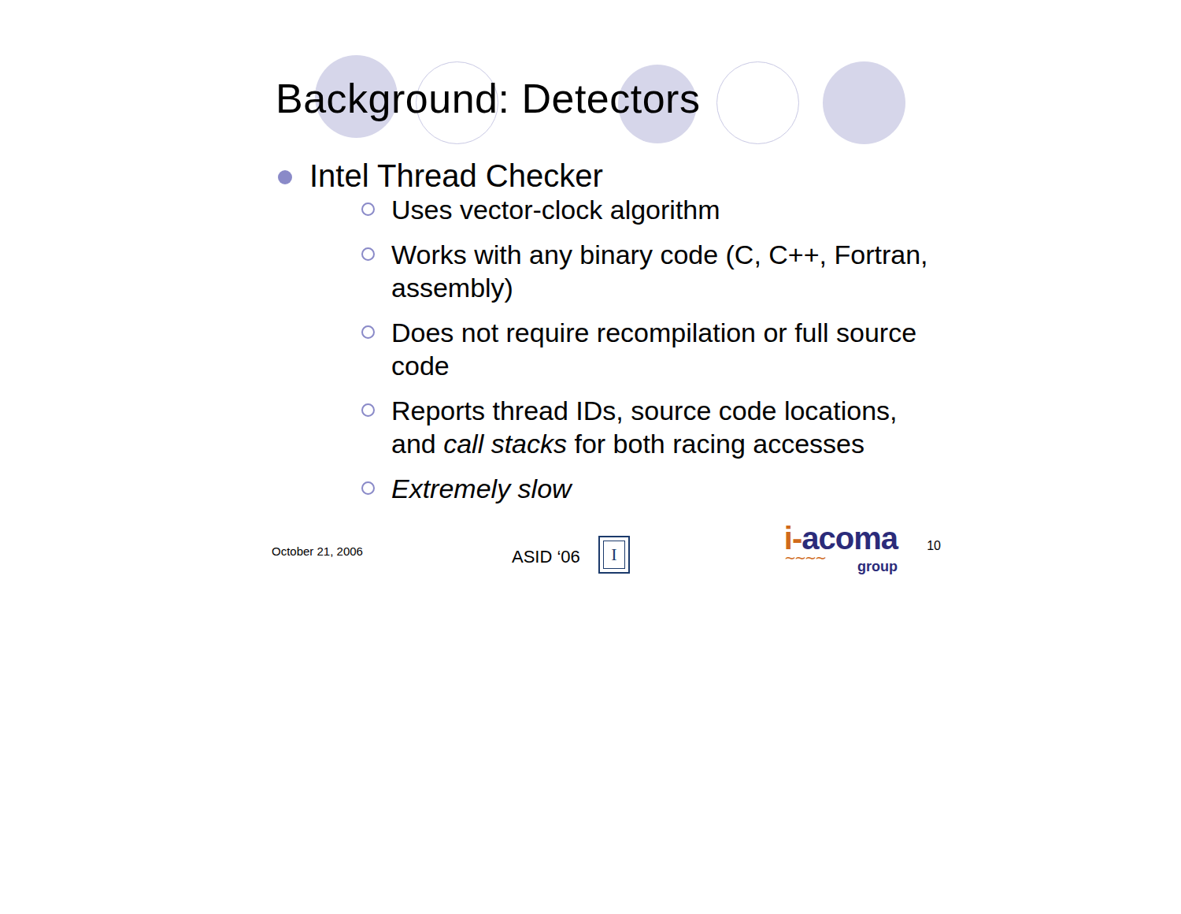Background: Detectors
Intel Thread Checker
Uses vector-clock algorithm
Works with any binary code (C, C++, Fortran, assembly)
Does not require recompilation or full source code
Reports thread IDs, source code locations, and call stacks for both racing accesses
Extremely slow
October 21, 2006
ASID ‘06
I
i-acoma
∼∼∼∼
group
10